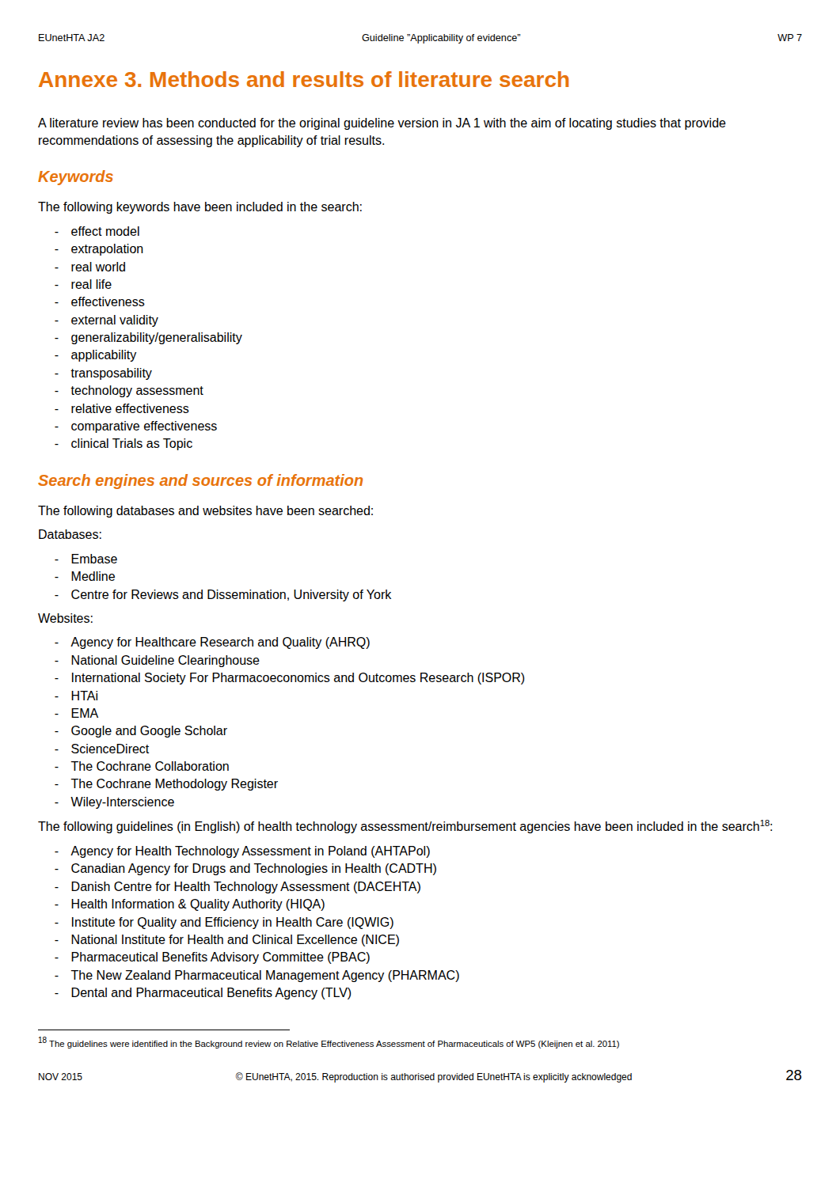EUnetHTA JA2 Guideline ”Applicability of evidence” WP 7
Annexe 3. Methods and results of literature search
A literature review has been conducted for the original guideline version in JA 1 with the aim of locating studies that provide recommendations of assessing the applicability of trial results.
Keywords
The following keywords have been included in the search:
effect model
extrapolation
real world
real life
effectiveness
external validity
generalizability/generalisability
applicability
transposability
technology assessment
relative effectiveness
comparative effectiveness
clinical Trials as Topic
Search engines and sources of information
The following databases and websites have been searched:
Databases:
Embase
Medline
Centre for Reviews and Dissemination, University of York
Websites:
Agency for Healthcare Research and Quality (AHRQ)
National Guideline Clearinghouse
International Society For Pharmacoeconomics and Outcomes Research (ISPOR)
HTAi
EMA
Google and Google Scholar
ScienceDirect
The Cochrane Collaboration
The Cochrane Methodology Register
Wiley-Interscience
The following guidelines (in English) of health technology assessment/reimbursement agencies have been included in the search18:
Agency for Health Technology Assessment in Poland (AHTAPol)
Canadian Agency for Drugs and Technologies in Health (CADTH)
Danish Centre for Health Technology Assessment (DACEHTA)
Health Information & Quality Authority (HIQA)
Institute for Quality and Efficiency in Health Care (IQWIG)
National Institute for Health and Clinical Excellence (NICE)
Pharmaceutical Benefits Advisory Committee (PBAC)
The New Zealand Pharmaceutical Management Agency (PHARMAC)
Dental and Pharmaceutical Benefits Agency (TLV)
18 The guidelines were identified in the Background review on Relative Effectiveness Assessment of Pharmaceuticals of WP5 (Kleijnen et al. 2011)
NOV 2015 © EUnetHTA, 2015. Reproduction is authorised provided EUnetHTA is explicitly acknowledged 28